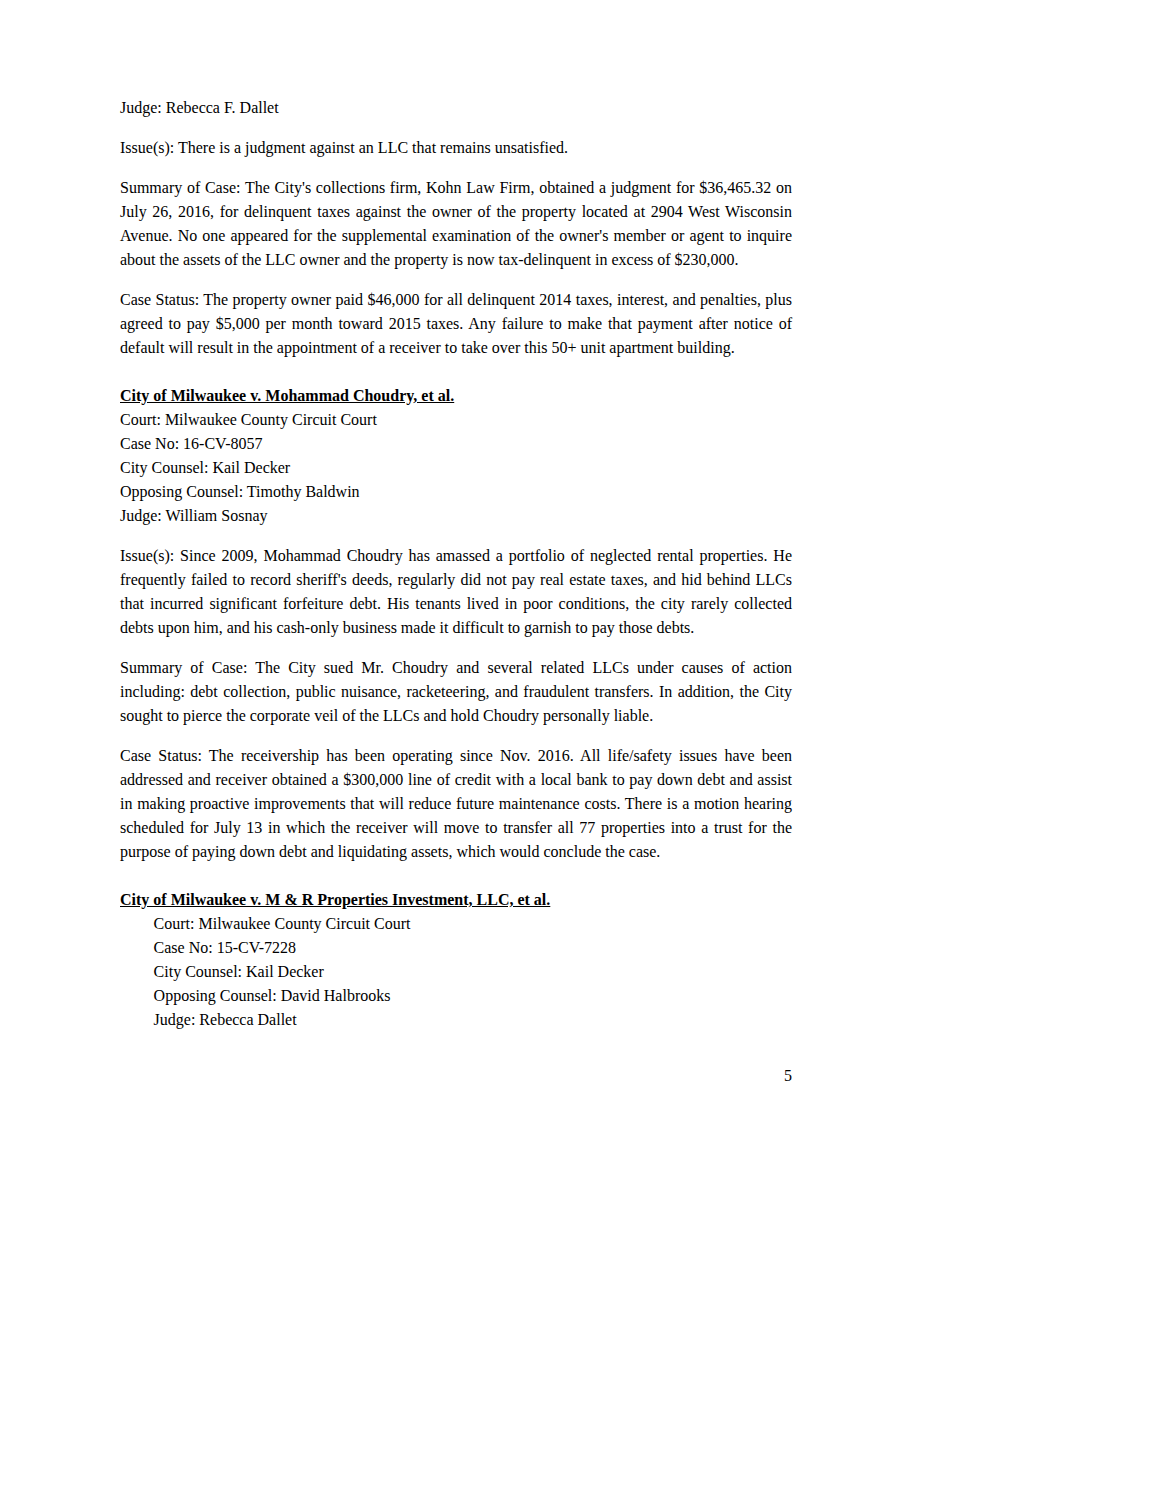Judge: Rebecca F. Dallet
Issue(s): There is a judgment against an LLC that remains unsatisfied.
Summary of Case: The City's collections firm, Kohn Law Firm, obtained a judgment for $36,465.32 on July 26, 2016, for delinquent taxes against the owner of the property located at 2904 West Wisconsin Avenue. No one appeared for the supplemental examination of the owner's member or agent to inquire about the assets of the LLC owner and the property is now tax-delinquent in excess of $230,000.
Case Status: The property owner paid $46,000 for all delinquent 2014 taxes, interest, and penalties, plus agreed to pay $5,000 per month toward 2015 taxes. Any failure to make that payment after notice of default will result in the appointment of a receiver to take over this 50+ unit apartment building.
City of Milwaukee v. Mohammad Choudry, et al.
Court: Milwaukee County Circuit Court
Case No: 16-CV-8057
City Counsel: Kail Decker
Opposing Counsel: Timothy Baldwin
Judge: William Sosnay
Issue(s): Since 2009, Mohammad Choudry has amassed a portfolio of neglected rental properties. He frequently failed to record sheriff's deeds, regularly did not pay real estate taxes, and hid behind LLCs that incurred significant forfeiture debt. His tenants lived in poor conditions, the city rarely collected debts upon him, and his cash-only business made it difficult to garnish to pay those debts.
Summary of Case: The City sued Mr. Choudry and several related LLCs under causes of action including: debt collection, public nuisance, racketeering, and fraudulent transfers. In addition, the City sought to pierce the corporate veil of the LLCs and hold Choudry personally liable.
Case Status: The receivership has been operating since Nov. 2016. All life/safety issues have been addressed and receiver obtained a $300,000 line of credit with a local bank to pay down debt and assist in making proactive improvements that will reduce future maintenance costs. There is a motion hearing scheduled for July 13 in which the receiver will move to transfer all 77 properties into a trust for the purpose of paying down debt and liquidating assets, which would conclude the case.
City of Milwaukee v. M & R Properties Investment, LLC, et al.
Court: Milwaukee County Circuit Court
Case No: 15-CV-7228
City Counsel: Kail Decker
Opposing Counsel: David Halbrooks
Judge: Rebecca Dallet
5